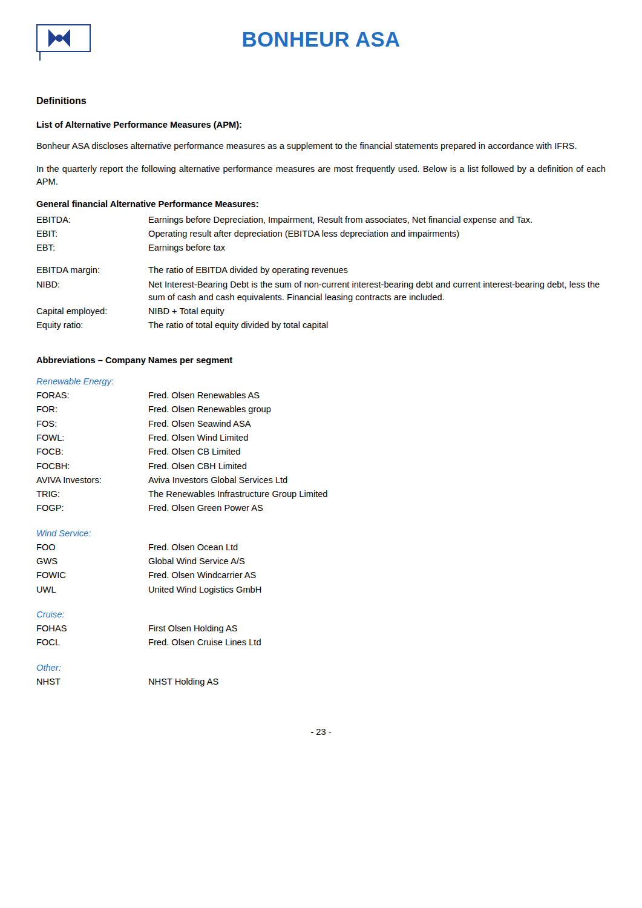Bonheur ASA logo
BONHEUR ASA
Definitions
List of Alternative Performance Measures (APM):
Bonheur ASA discloses alternative performance measures as a supplement to the financial statements prepared in accordance with IFRS.
In the quarterly report the following alternative performance measures are most frequently used. Below is a list followed by a definition of each APM.
General financial Alternative Performance Measures:
| EBITDA: | Earnings before Depreciation, Impairment, Result from associates, Net financial expense and Tax. |
| EBIT: | Operating result after depreciation (EBITDA less depreciation and impairments) |
| EBT: | Earnings before tax |
| EBITDA margin: | The ratio of EBITDA divided by operating revenues |
| NIBD: | Net Interest-Bearing Debt is the sum of non-current interest-bearing debt and current interest-bearing debt, less the sum of cash and cash equivalents. Financial leasing contracts are included. |
| Capital employed: | NIBD + Total equity |
| Equity ratio: | The ratio of total equity divided by total capital |
Abbreviations – Company Names per segment
Renewable Energy:
| FORAS: | Fred. Olsen Renewables AS |
| FOR: | Fred. Olsen Renewables group |
| FOS: | Fred. Olsen Seawind ASA |
| FOWL: | Fred. Olsen Wind Limited |
| FOCB: | Fred. Olsen CB Limited |
| FOCBH: | Fred. Olsen CBH Limited |
| AVIVA Investors: | Aviva Investors Global Services Ltd |
| TRIG: | The Renewables Infrastructure Group Limited |
| FOGP: | Fred. Olsen Green Power AS |
Wind Service:
| FOO | Fred. Olsen Ocean Ltd |
| GWS | Global Wind Service A/S |
| FOWIC | Fred. Olsen Windcarrier AS |
| UWL | United Wind Logistics GmbH |
Cruise:
| FOHAS | First Olsen Holding AS |
| FOCL | Fred. Olsen Cruise Lines Ltd |
Other:
| NHST | NHST Holding AS |
- 23 -